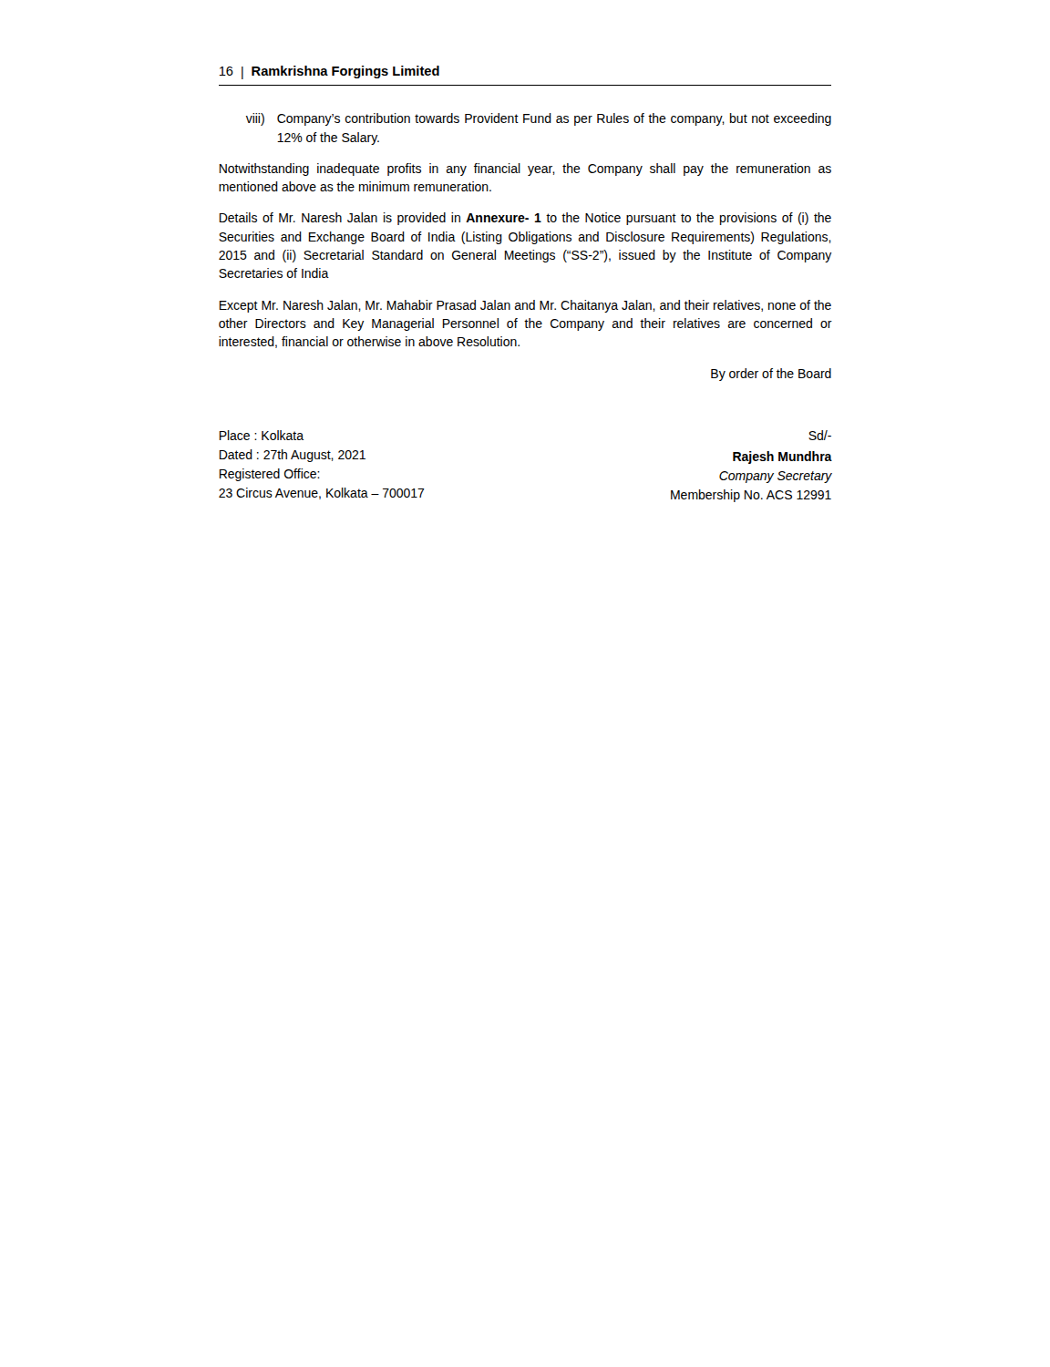16 | Ramkrishna Forgings Limited
viii) Company’s contribution towards Provident Fund as per Rules of the company, but not exceeding 12% of the Salary.
Notwithstanding inadequate profits in any financial year, the Company shall pay the remuneration as mentioned above as the minimum remuneration.
Details of Mr. Naresh Jalan is provided in Annexure- 1 to the Notice pursuant to the provisions of (i) the Securities and Exchange Board of India (Listing Obligations and Disclosure Requirements) Regulations, 2015 and (ii) Secretarial Standard on General Meetings (“SS-2”), issued by the Institute of Company Secretaries of India
Except Mr. Naresh Jalan, Mr. Mahabir Prasad Jalan and Mr. Chaitanya Jalan, and their relatives, none of the other Directors and Key Managerial Personnel of the Company and their relatives are concerned or interested, financial or otherwise in above Resolution.
By order of the Board
Place : Kolkata
Dated : 27th August, 2021
Registered Office:
23 Circus Avenue, Kolkata – 700017
Sd/-
Rajesh Mundhra
Company Secretary
Membership No. ACS 12991